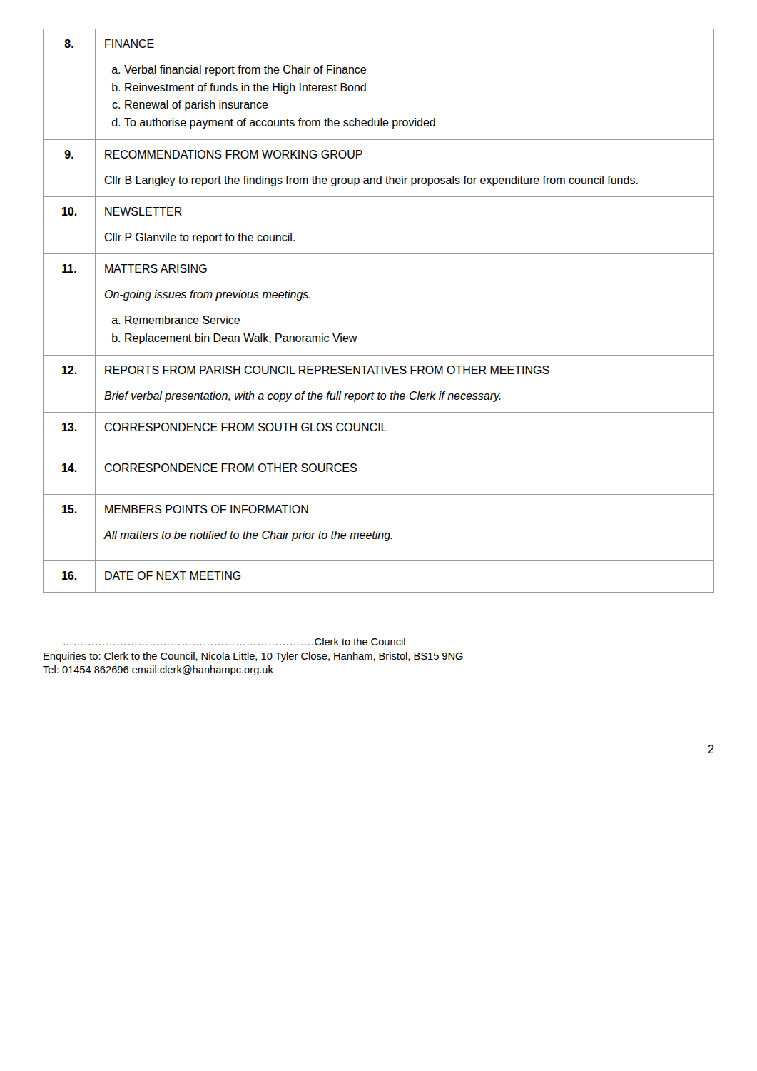| 8. | FINANCE Verbal financial report from the Chair of Finance Reinvestment of funds in the High Interest Bond Renewal of parish insurance To authorise payment of accounts from the schedule provided |
| 9. | RECOMMENDATIONS FROM WORKING GROUP Cllr B Langley to report the findings from the group and their proposals for expenditure from council funds. |
| 10. | NEWSLETTER Cllr P Glanvile to report to the council. |
| 11. | MATTERS ARISING On-going issues from previous meetings. Remembrance Service Replacement bin Dean Walk, Panoramic View |
| 12. | REPORTS FROM PARISH COUNCIL REPRESENTATIVES FROM OTHER MEETINGS Brief verbal presentation, with a copy of the full report to the Clerk if necessary. |
| 13. | CORRESPONDENCE FROM SOUTH GLOS COUNCIL |
| 14. | CORRESPONDENCE FROM OTHER SOURCES |
| 15. | MEMBERS POINTS OF INFORMATION All matters to be notified to the Chair prior to the meeting. |
| 16. | DATE OF NEXT MEETING |
……………………………………………………………. Clerk to the Council
Enquiries to: Clerk to the Council, Nicola Little, 10 Tyler Close, Hanham, Bristol, BS15 9NG
Tel: 01454 862696 email:clerk@hanhampc.org.uk
2